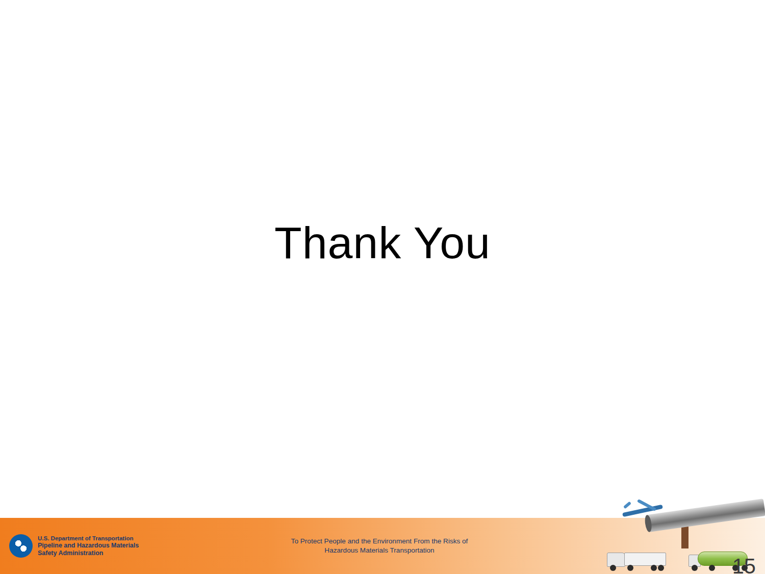Thank You
U.S. Department of Transportation
Pipeline and Hazardous Materials
Safety Administration
To Protect People and the Environment From the Risks of
Hazardous Materials Transportation
15